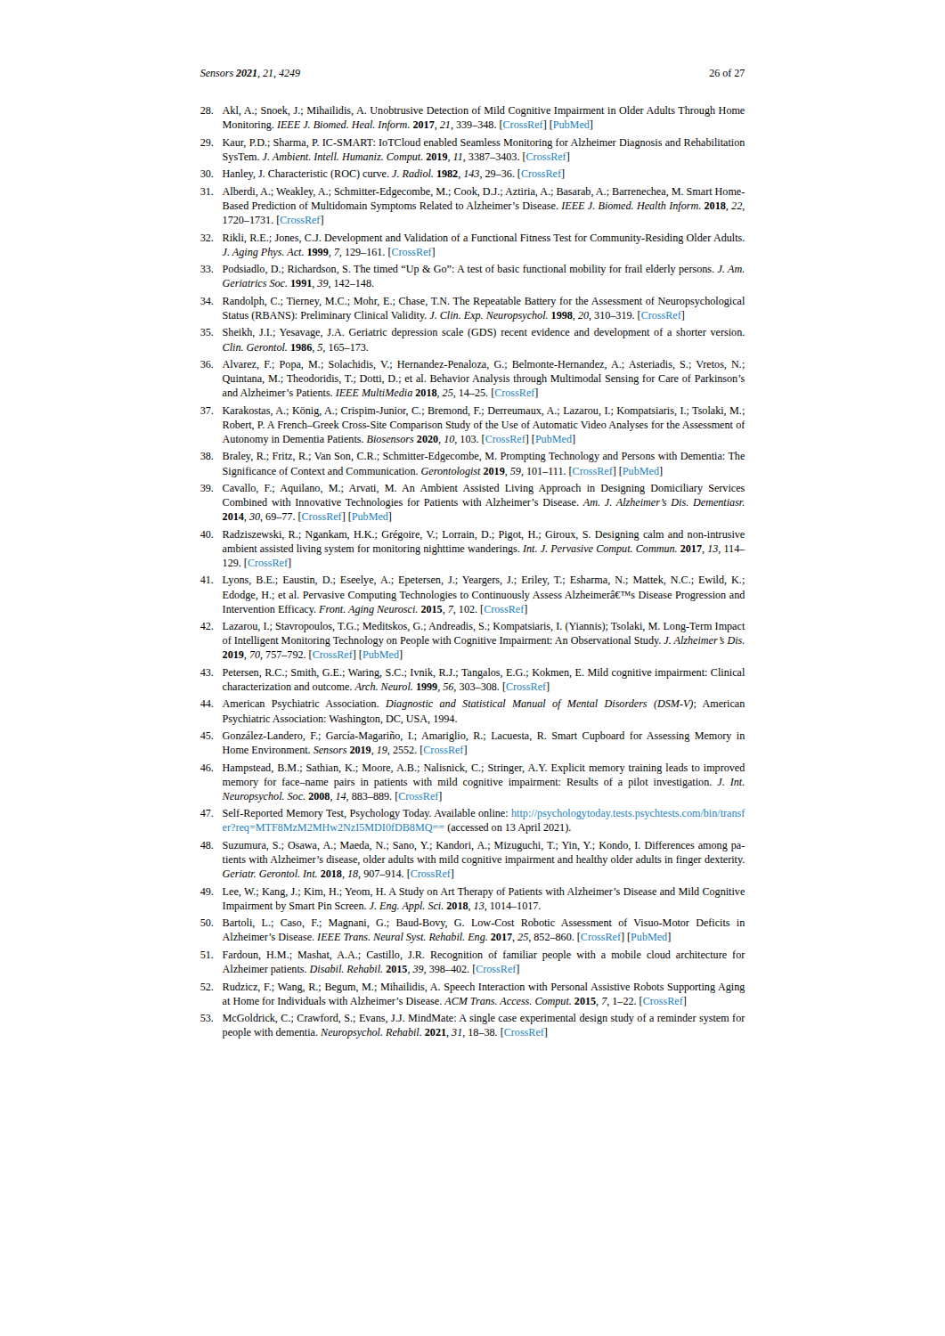Sensors 2021, 21, 4249 26 of 27
28. Akl, A.; Snoek, J.; Mihailidis, A. Unobtrusive Detection of Mild Cognitive Impairment in Older Adults Through Home Monitoring. IEEE J. Biomed. Heal. Inform. 2017, 21, 339–348. [CrossRef] [PubMed]
29. Kaur, P.D.; Sharma, P. IC-SMART: IoTCloud enabled Seamless Monitoring for Alzheimer Diagnosis and Rehabilitation SysTem. J. Ambient. Intell. Humaniz. Comput. 2019, 11, 3387–3403. [CrossRef]
30. Hanley, J. Characteristic (ROC) curve. J. Radiol. 1982, 143, 29–36. [CrossRef]
31. Alberdi, A.; Weakley, A.; Schmitter-Edgecombe, M.; Cook, D.J.; Aztiria, A.; Basarab, A.; Barrenechea, M. Smart Home-Based Prediction of Multidomain Symptoms Related to Alzheimer’s Disease. IEEE J. Biomed. Health Inform. 2018, 22, 1720–1731. [CrossRef]
32. Rikli, R.E.; Jones, C.J. Development and Validation of a Functional Fitness Test for Community-Residing Older Adults. J. Aging Phys. Act. 1999, 7, 129–161. [CrossRef]
33. Podsiadlo, D.; Richardson, S. The timed “Up & Go”: A test of basic functional mobility for frail elderly persons. J. Am. Geriatrics Soc. 1991, 39, 142–148.
34. Randolph, C.; Tierney, M.C.; Mohr, E.; Chase, T.N. The Repeatable Battery for the Assessment of Neuropsychological Status (RBANS): Preliminary Clinical Validity. J. Clin. Exp. Neuropsychol. 1998, 20, 310–319. [CrossRef]
35. Sheikh, J.I.; Yesavage, J.A. Geriatric depression scale (GDS) recent evidence and development of a shorter version. Clin. Gerontol. 1986, 5, 165–173.
36. Alvarez, F.; Popa, M.; Solachidis, V.; Hernandez-Penaloza, G.; Belmonte-Hernandez, A.; Asteriadis, S.; Vretos, N.; Quintana, M.; Theodoridis, T.; Dotti, D.; et al. Behavior Analysis through Multimodal Sensing for Care of Parkinson’s and Alzheimer’s Patients. IEEE MultiMedia 2018, 25, 14–25. [CrossRef]
37. Karakostas, A.; König, A.; Crispim-Junior, C.; Bremond, F.; Derreumaux, A.; Lazarou, I.; Kompatsiaris, I.; Tsolaki, M.; Robert, P. A French–Greek Cross-Site Comparison Study of the Use of Automatic Video Analyses for the Assessment of Autonomy in Dementia Patients. Biosensors 2020, 10, 103. [CrossRef] [PubMed]
38. Braley, R.; Fritz, R.; Van Son, C.R.; Schmitter-Edgecombe, M. Prompting Technology and Persons with Dementia: The Significance of Context and Communication. Gerontologist 2019, 59, 101–111. [CrossRef] [PubMed]
39. Cavallo, F.; Aquilano, M.; Arvati, M. An Ambient Assisted Living Approach in Designing Domiciliary Services Combined with Innovative Technologies for Patients with Alzheimer’s Disease. Am. J. Alzheimer’s Dis. Dementiasr. 2014, 30, 69–77. [CrossRef] [PubMed]
40. Radziszewski, R.; Ngankam, H.K.; Grégoire, V.; Lorrain, D.; Pigot, H.; Giroux, S. Designing calm and non-intrusive ambient assisted living system for monitoring nighttime wanderings. Int. J. Pervasive Comput. Commun. 2017, 13, 114–129. [CrossRef]
41. Lyons, B.E.; Eaustin, D.; Eseelye, A.; Epetersen, J.; Yeargers, J.; Eriley, T.; Esharma, N.; Mattek, N.C.; Ewild, K.; Edodge, H.; et al. Pervasive Computing Technologies to Continuously Assess Alzheimerâ€™s Disease Progression and Intervention Efficacy. Front. Aging Neurosci. 2015, 7, 102. [CrossRef]
42. Lazarou, I.; Stavropoulos, T.G.; Meditskos, G.; Andreadis, S.; Kompatsiaris, I. (Yiannis); Tsolaki, M. Long-Term Impact of Intelligent Monitoring Technology on People with Cognitive Impairment: An Observational Study. J. Alzheimer’s Dis. 2019, 70, 757–792. [CrossRef] [PubMed]
43. Petersen, R.C.; Smith, G.E.; Waring, S.C.; Ivnik, R.J.; Tangalos, E.G.; Kokmen, E. Mild cognitive impairment: Clinical characterization and outcome. Arch. Neurol. 1999, 56, 303–308. [CrossRef]
44. American Psychiatric Association. Diagnostic and Statistical Manual of Mental Disorders (DSM-V); American Psychiatric Association: Washington, DC, USA, 1994.
45. González-Landero, F.; García-Magariño, I.; Amariglio, R.; Lacuesta, R. Smart Cupboard for Assessing Memory in Home Environment. Sensors 2019, 19, 2552. [CrossRef]
46. Hampstead, B.M.; Sathian, K.; Moore, A.B.; Nalisnick, C.; Stringer, A.Y. Explicit memory training leads to improved memory for face–name pairs in patients with mild cognitive impairment: Results of a pilot investigation. J. Int. Neuropsychol. Soc. 2008, 14, 883–889. [CrossRef]
47. Self-Reported Memory Test, Psychology Today. Available online: http://psychologytoday.tests.psychtests.com/bin/transfer?req=MTF8MzM2MHw2NzI5MDI0fDB8MQ== (accessed on 13 April 2021).
48. Suzumura, S.; Osawa, A.; Maeda, N.; Sano, Y.; Kandori, A.; Mizuguchi, T.; Yin, Y.; Kondo, I. Differences among patients with Alzheimer’s disease, older adults with mild cognitive impairment and healthy older adults in finger dexterity. Geriatr. Gerontol. Int. 2018, 18, 907–914. [CrossRef]
49. Lee, W.; Kang, J.; Kim, H.; Yeom, H. A Study on Art Therapy of Patients with Alzheimer’s Disease and Mild Cognitive Impairment by Smart Pin Screen. J. Eng. Appl. Sci. 2018, 13, 1014–1017.
50. Bartoli, L.; Caso, F.; Magnani, G.; Baud-Bovy, G. Low-Cost Robotic Assessment of Visuo-Motor Deficits in Alzheimer’s Disease. IEEE Trans. Neural Syst. Rehabil. Eng. 2017, 25, 852–860. [CrossRef] [PubMed]
51. Fardoun, H.M.; Mashat, A.A.; Castillo, J.R. Recognition of familiar people with a mobile cloud architecture for Alzheimer patients. Disabil. Rehabil. 2015, 39, 398–402. [CrossRef]
52. Rudzicz, F.; Wang, R.; Begum, M.; Mihailidis, A. Speech Interaction with Personal Assistive Robots Supporting Aging at Home for Individuals with Alzheimer’s Disease. ACM Trans. Access. Comput. 2015, 7, 1–22. [CrossRef]
53. McGoldrick, C.; Crawford, S.; Evans, J.J. MindMate: A single case experimental design study of a reminder system for people with dementia. Neuropsychol. Rehabil. 2021, 31, 18–38. [CrossRef]